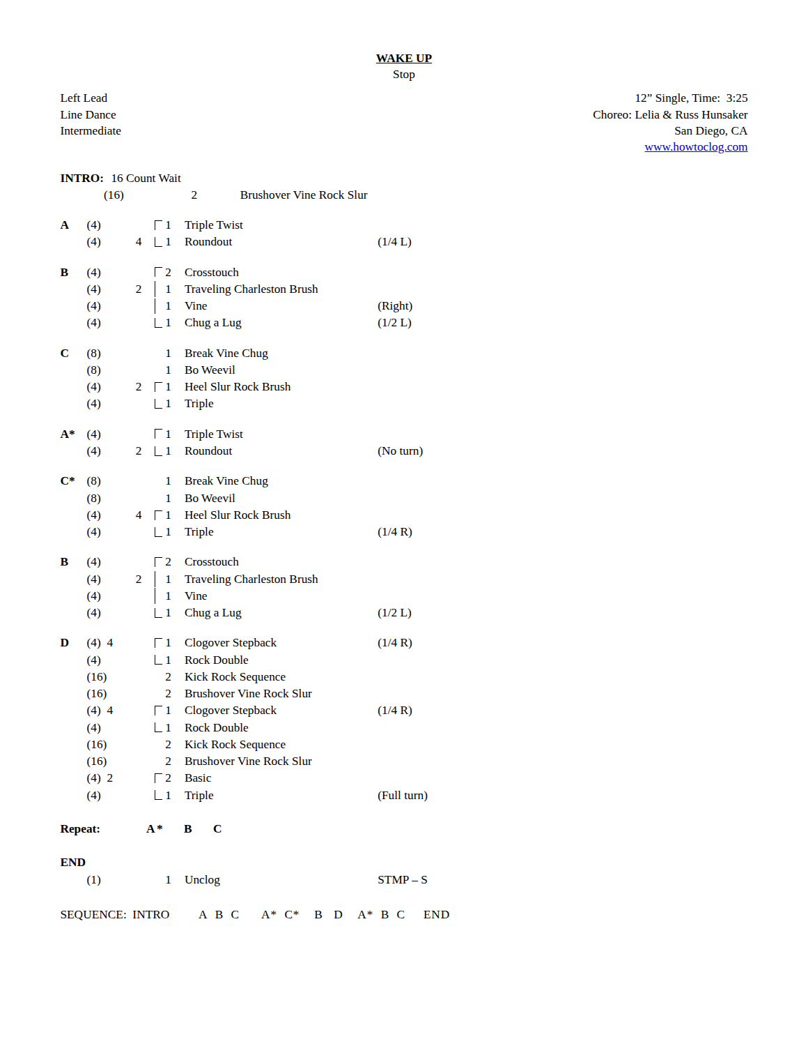WAKE UP
Stop
| Left Lead | 12” Single, Time: 3:25 |
| Line Dance | Choreo: Lelia & Russ Hunsaker |
| Intermediate | San Diego, CA |
| | www.howtoclog.com |
| INTRO : | 16 Count Wait | | | | | |
| | (16) | 2 | | | Brushover Vine Rock Slur | |
| A | (4) | | | 1 | Triple Twist | |
| | (4) | 4 | | 1 | Roundout | (1/4 L) |
| B | (4) | | | 2 | Crosstouch | |
| | (4) | 2 | | 1 | Traveling Charleston Brush | |
| | (4) | | | 1 | Vine | (Right) |
| | (4) | | | 1 | Chug a Lug | (1/2 L) |
| C | (8) | | | 1 | Break Vine Chug | |
| | (8) | | | 1 | Bo Weevil | |
| | (4) | 2 | | 1 | Heel Slur Rock Brush | |
| | (4) | | | 1 | Triple | |
| A* | (4) | | | 1 | Triple Twist | |
| | (4) | 2 | | 1 | Roundout | (No turn) |
| C* | (8) | | | 1 | Break Vine Chug | |
| | (8) | | | 1 | Bo Weevil | |
| | (4) | 4 | | 1 | Heel Slur Rock Brush | |
| | (4) | | | 1 | Triple | (1/4 R) |
| B | (4) | | | 2 | Crosstouch | |
| | (4) | 2 | | 1 | Traveling Charleston Brush | |
| | (4) | | | 1 | Vine | |
| | (4) | | | 1 | Chug a Lug | (1/2 L) |
| D | (4) 4 | | | 1 | Clogover Stepback | (1/4 R) |
| | (4) | | | 1 | Rock Double | |
| | (16) | | | 2 | Kick Rock Sequence | |
| | (16) | | | 2 | Brushover Vine Rock Slur | |
| | (4) 4 | | | 1 | Clogover Stepback | (1/4 R) |
| | (4) | | | 1 | Rock Double | |
| | (16) | | | 2 | Kick Rock Sequence | |
| | (16) | | | 2 | Brushover Vine Rock Slur | |
| | (4) 2 | | | 2 | Basic | |
| | (4) | | | 1 | Triple | (Full turn) |
Repeat: A* B C
END
| | (1) | | | 1 | Unclog | STMP – S |
SEQUENCE: INTRO A B C A* C* B D A* B C END